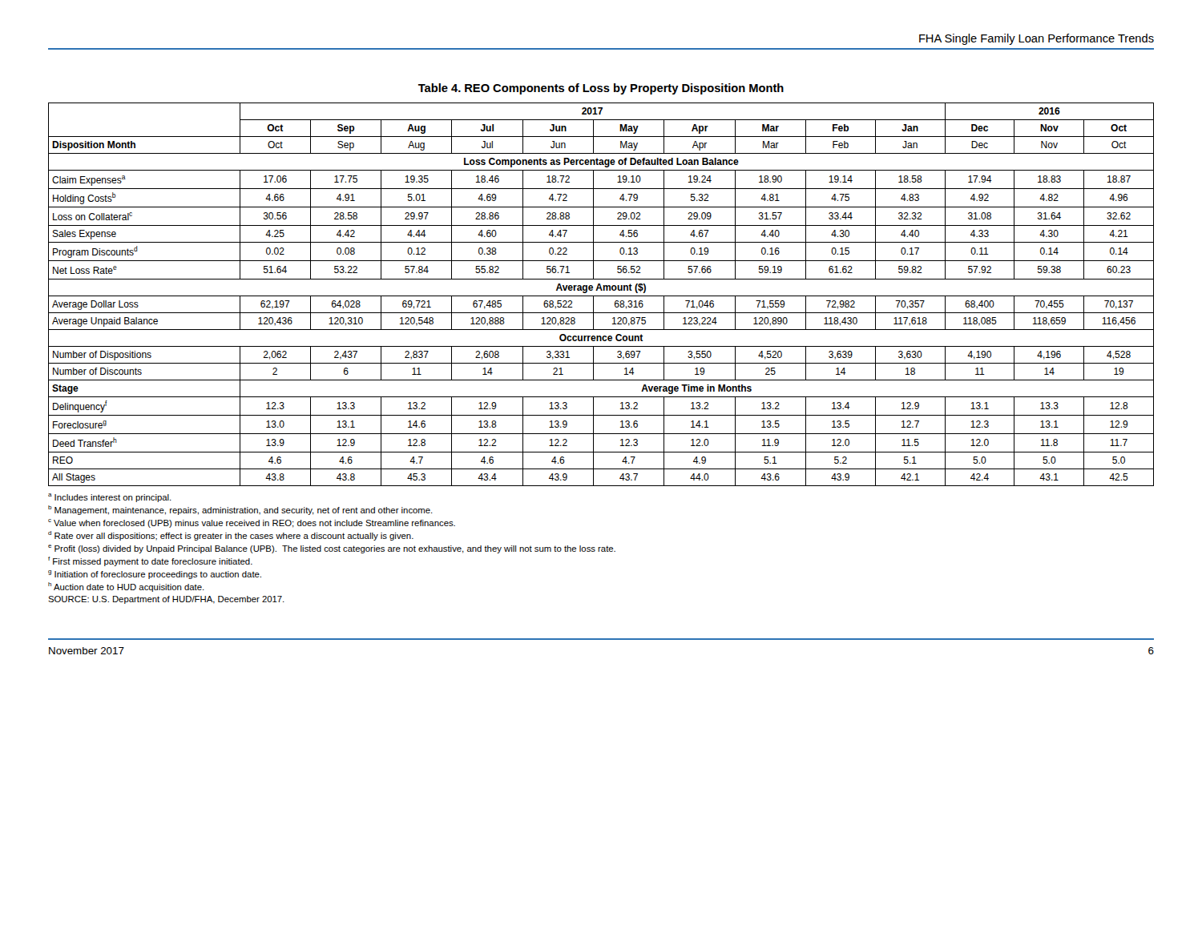FHA Single Family Loan Performance Trends
Table 4. REO Components of Loss by Property Disposition Month
| | 2017 | 2016 |
| --- | --- | --- |
| Oct | Sep | Aug | Jul | Jun | May | Apr | Mar | Feb | Jan | Dec | Nov | Oct |
| Disposition Month | Oct | Sep | Aug | Jul | Jun | May | Apr | Mar | Feb | Jan | Dec | Nov | Oct |
| Loss Components as Percentage of Defaulted Loan Balance |
| Claim Expenses a | 17.06 | 17.75 | 19.35 | 18.46 | 18.72 | 19.10 | 19.24 | 18.90 | 19.14 | 18.58 | 17.94 | 18.83 | 18.87 |
| Holding Costs b | 4.66 | 4.91 | 5.01 | 4.69 | 4.72 | 4.79 | 5.32 | 4.81 | 4.75 | 4.83 | 4.92 | 4.82 | 4.96 |
| Loss on Collateral c | 30.56 | 28.58 | 29.97 | 28.86 | 28.88 | 29.02 | 29.09 | 31.57 | 33.44 | 32.32 | 31.08 | 31.64 | 32.62 |
| Sales Expense | 4.25 | 4.42 | 4.44 | 4.60 | 4.47 | 4.56 | 4.67 | 4.40 | 4.30 | 4.40 | 4.33 | 4.30 | 4.21 |
| Program Discounts d | 0.02 | 0.08 | 0.12 | 0.38 | 0.22 | 0.13 | 0.19 | 0.16 | 0.15 | 0.17 | 0.11 | 0.14 | 0.14 |
| Net Loss Rate e | 51.64 | 53.22 | 57.84 | 55.82 | 56.71 | 56.52 | 57.66 | 59.19 | 61.62 | 59.82 | 57.92 | 59.38 | 60.23 |
| Average Amount ($) |
| Average Dollar Loss | 62,197 | 64,028 | 69,721 | 67,485 | 68,522 | 68,316 | 71,046 | 71,559 | 72,982 | 70,357 | 68,400 | 70,455 | 70,137 |
| Average Unpaid Balance | 120,436 | 120,310 | 120,548 | 120,888 | 120,828 | 120,875 | 123,224 | 120,890 | 118,430 | 117,618 | 118,085 | 118,659 | 116,456 |
| Occurrence Count |
| Number of Dispositions | 2,062 | 2,437 | 2,837 | 2,608 | 3,331 | 3,697 | 3,550 | 4,520 | 3,639 | 3,630 | 4,190 | 4,196 | 4,528 |
| Number of Discounts | 2 | 6 | 11 | 14 | 21 | 14 | 19 | 25 | 14 | 18 | 11 | 14 | 19 |
| Stage | Average Time in Months |
| Delinquency f | 12.3 | 13.3 | 13.2 | 12.9 | 13.3 | 13.2 | 13.2 | 13.2 | 13.4 | 12.9 | 13.1 | 13.3 | 12.8 |
| Foreclosure g | 13.0 | 13.1 | 14.6 | 13.8 | 13.9 | 13.6 | 14.1 | 13.5 | 13.5 | 12.7 | 12.3 | 13.1 | 12.9 |
| Deed Transfer h | 13.9 | 12.9 | 12.8 | 12.2 | 12.2 | 12.3 | 12.0 | 11.9 | 12.0 | 11.5 | 12.0 | 11.8 | 11.7 |
| REO | 4.6 | 4.6 | 4.7 | 4.6 | 4.6 | 4.7 | 4.9 | 5.1 | 5.2 | 5.1 | 5.0 | 5.0 | 5.0 |
| All Stages | 43.8 | 43.8 | 45.3 | 43.4 | 43.9 | 43.7 | 44.0 | 43.6 | 43.9 | 42.1 | 42.4 | 43.1 | 42.5 |
a Includes interest on principal.
b Management, maintenance, repairs, administration, and security, net of rent and other income.
c Value when foreclosed (UPB) minus value received in REO; does not include Streamline refinances.
d Rate over all dispositions; effect is greater in the cases where a discount actually is given.
e Profit (loss) divided by Unpaid Principal Balance (UPB). The listed cost categories are not exhaustive, and they will not sum to the loss rate.
f First missed payment to date foreclosure initiated.
g Initiation of foreclosure proceedings to auction date.
h Auction date to HUD acquisition date.
SOURCE: U.S. Department of HUD/FHA, December 2017.
November 2017 6